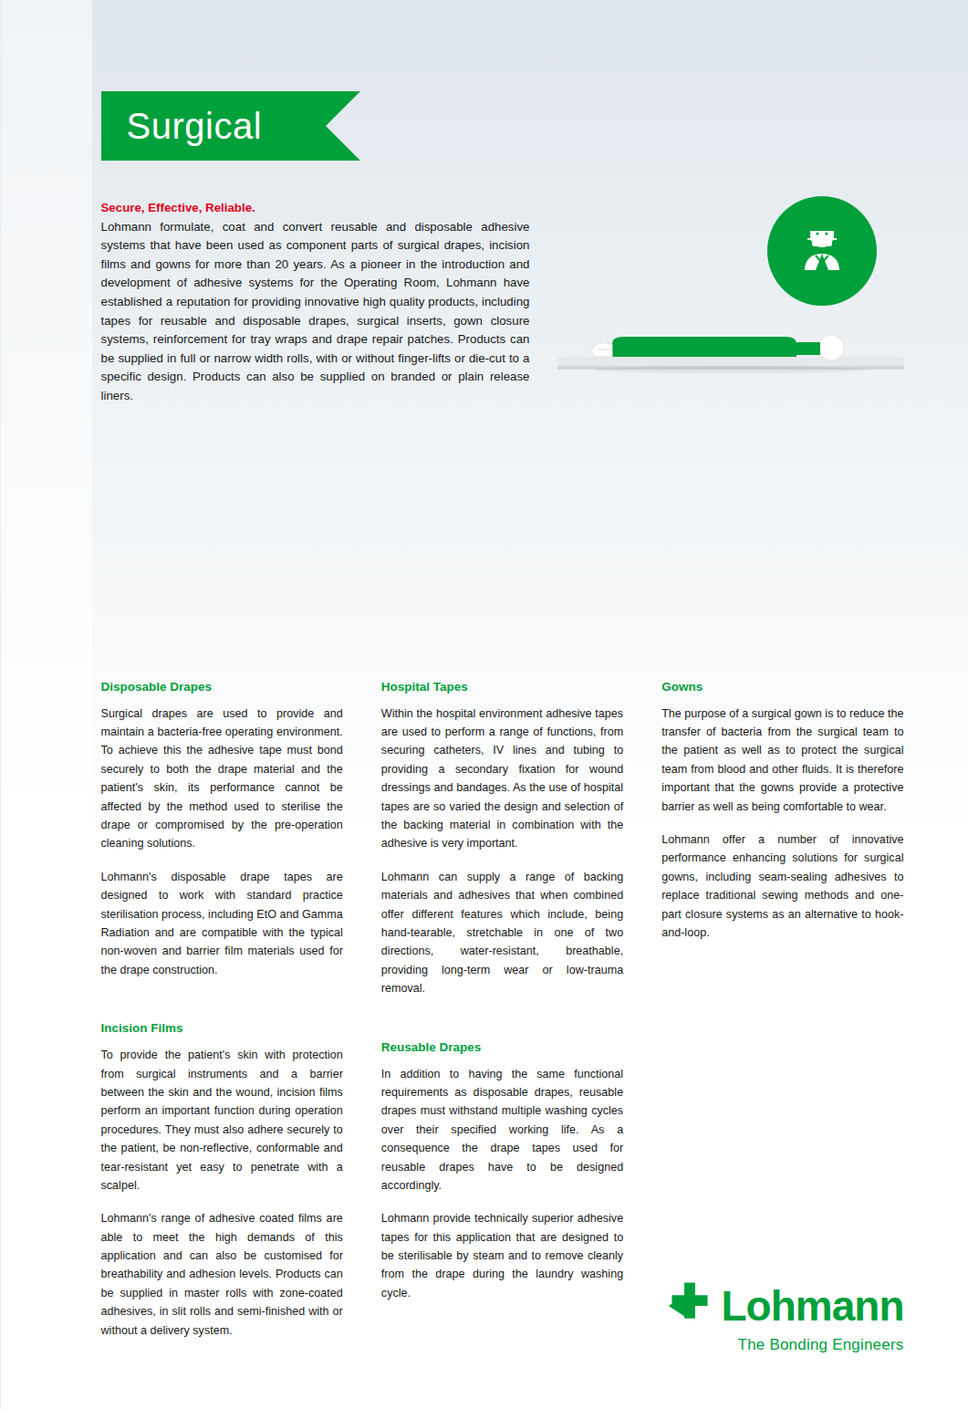Surgical
Secure, Effective, Reliable.
Lohmann formulate, coat and convert reusable and disposable adhesive systems that have been used as component parts of surgical drapes, incision films and gowns for more than 20 years. As a pioneer in the introduction and development of adhesive systems for the Operating Room, Lohmann have established a reputation for providing innovative high quality products, including tapes for reusable and disposable drapes, surgical inserts, gown closure systems, reinforcement for tray wraps and drape repair patches. Products can be supplied in full or narrow width rolls, with or without finger-lifts or die-cut to a specific design. Products can also be supplied on branded or plain release liners.
Disposable Drapes
Surgical drapes are used to provide and maintain a bacteria-free operating environment. To achieve this the adhesive tape must bond securely to both the drape material and the patient's skin, its performance cannot be affected by the method used to sterilise the drape or compromised by the pre-operation cleaning solutions.
Lohmann's disposable drape tapes are designed to work with standard practice sterilisation process, including EtO and Gamma Radiation and are compatible with the typical non-woven and barrier film materials used for the drape construction.
Incision Films
To provide the patient's skin with protection from surgical instruments and a barrier between the skin and the wound, incision films perform an important function during operation procedures. They must also adhere securely to the patient, be non-reflective, conformable and tear-resistant yet easy to penetrate with a scalpel.
Lohmann's range of adhesive coated films are able to meet the high demands of this application and can also be customised for breathability and adhesion levels. Products can be supplied in master rolls with zone-coated adhesives, in slit rolls and semi-finished with or without a delivery system.
Hospital Tapes
Within the hospital environment adhesive tapes are used to perform a range of functions, from securing catheters, IV lines and tubing to providing a secondary fixation for wound dressings and bandages. As the use of hospital tapes are so varied the design and selection of the backing material in combination with the adhesive is very important.
Lohmann can supply a range of backing materials and adhesives that when combined offer different features which include, being hand-tearable, stretchable in one of two directions, water-resistant, breathable, providing long-term wear or low-trauma removal.
Reusable Drapes
In addition to having the same functional requirements as disposable drapes, reusable drapes must withstand multiple washing cycles over their specified working life. As a consequence the drape tapes used for reusable drapes have to be designed accordingly.
Lohmann provide technically superior adhesive tapes for this application that are designed to be sterilisable by steam and to remove cleanly from the drape during the laundry washing cycle.
Gowns
The purpose of a surgical gown is to reduce the transfer of bacteria from the surgical team to the patient as well as to protect the surgical team from blood and other fluids. It is therefore important that the gowns provide a protective barrier as well as being comfortable to wear.
Lohmann offer a number of innovative performance enhancing solutions for surgical gowns, including seam-sealing adhesives to replace traditional sewing methods and one-part closure systems as an alternative to hook-and-loop.
Lohmann
The Bonding Engineers